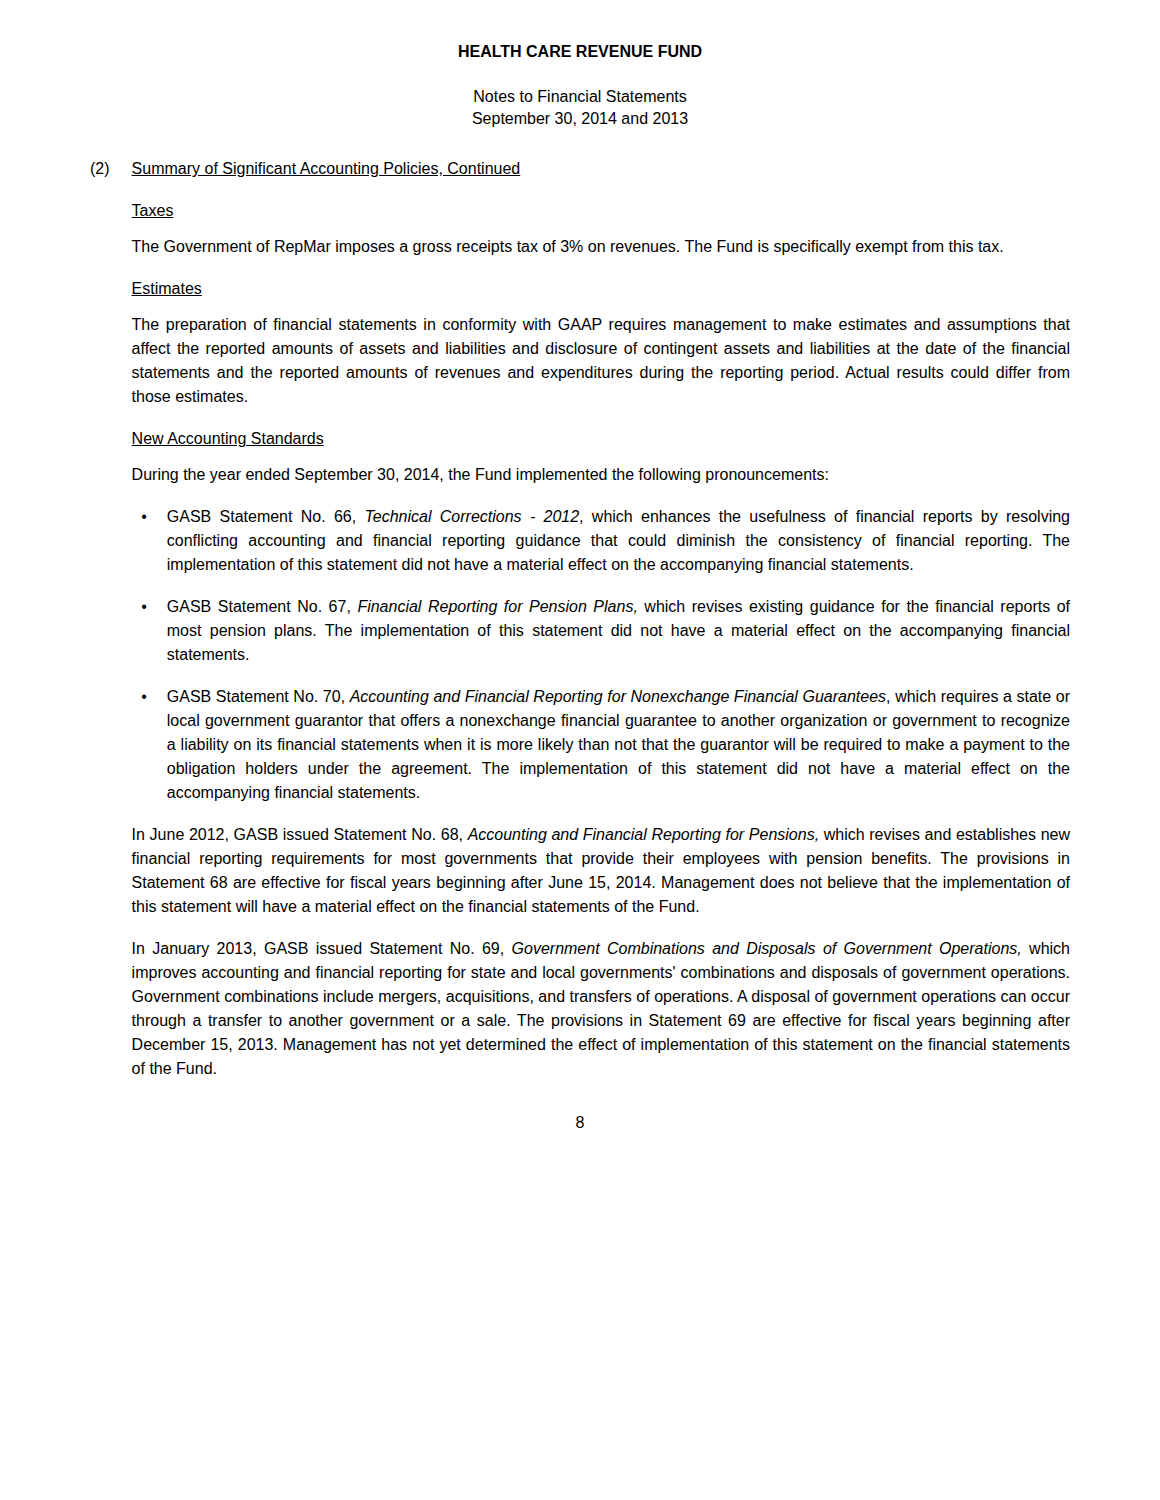HEALTH CARE REVENUE FUND
Notes to Financial Statements
September 30, 2014 and 2013
(2) Summary of Significant Accounting Policies, Continued
Taxes
The Government of RepMar imposes a gross receipts tax of 3% on revenues. The Fund is specifically exempt from this tax.
Estimates
The preparation of financial statements in conformity with GAAP requires management to make estimates and assumptions that affect the reported amounts of assets and liabilities and disclosure of contingent assets and liabilities at the date of the financial statements and the reported amounts of revenues and expenditures during the reporting period. Actual results could differ from those estimates.
New Accounting Standards
During the year ended September 30, 2014, the Fund implemented the following pronouncements:
GASB Statement No. 66, Technical Corrections - 2012, which enhances the usefulness of financial reports by resolving conflicting accounting and financial reporting guidance that could diminish the consistency of financial reporting. The implementation of this statement did not have a material effect on the accompanying financial statements.
GASB Statement No. 67, Financial Reporting for Pension Plans, which revises existing guidance for the financial reports of most pension plans. The implementation of this statement did not have a material effect on the accompanying financial statements.
GASB Statement No. 70, Accounting and Financial Reporting for Nonexchange Financial Guarantees, which requires a state or local government guarantor that offers a nonexchange financial guarantee to another organization or government to recognize a liability on its financial statements when it is more likely than not that the guarantor will be required to make a payment to the obligation holders under the agreement. The implementation of this statement did not have a material effect on the accompanying financial statements.
In June 2012, GASB issued Statement No. 68, Accounting and Financial Reporting for Pensions, which revises and establishes new financial reporting requirements for most governments that provide their employees with pension benefits. The provisions in Statement 68 are effective for fiscal years beginning after June 15, 2014. Management does not believe that the implementation of this statement will have a material effect on the financial statements of the Fund.
In January 2013, GASB issued Statement No. 69, Government Combinations and Disposals of Government Operations, which improves accounting and financial reporting for state and local governments' combinations and disposals of government operations. Government combinations include mergers, acquisitions, and transfers of operations. A disposal of government operations can occur through a transfer to another government or a sale. The provisions in Statement 69 are effective for fiscal years beginning after December 15, 2013. Management has not yet determined the effect of implementation of this statement on the financial statements of the Fund.
8